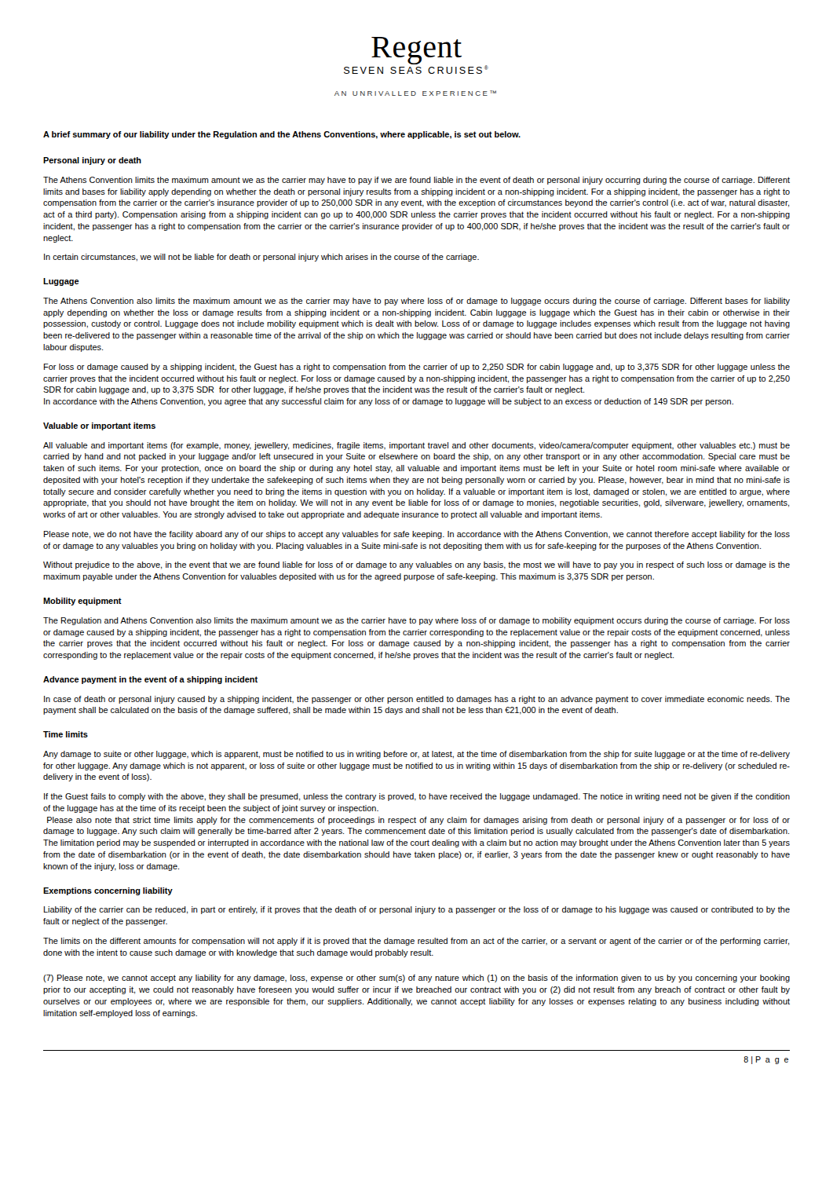Regent
SEVEN SEAS CRUISES®
AN UNRIVALLED EXPERIENCE™
A brief summary of our liability under the Regulation and the Athens Conventions, where applicable, is set out below.
Personal injury or death
The Athens Convention limits the maximum amount we as the carrier may have to pay if we are found liable in the event of death or personal injury occurring during the course of carriage. Different limits and bases for liability apply depending on whether the death or personal injury results from a shipping incident or a non-shipping incident. For a shipping incident, the passenger has a right to compensation from the carrier or the carrier's insurance provider of up to 250,000 SDR in any event, with the exception of circumstances beyond the carrier's control (i.e. act of war, natural disaster, act of a third party). Compensation arising from a shipping incident can go up to 400,000 SDR unless the carrier proves that the incident occurred without his fault or neglect. For a non-shipping incident, the passenger has a right to compensation from the carrier or the carrier's insurance provider of up to 400,000 SDR, if he/she proves that the incident was the result of the carrier's fault or neglect.
In certain circumstances, we will not be liable for death or personal injury which arises in the course of the carriage.
Luggage
The Athens Convention also limits the maximum amount we as the carrier may have to pay where loss of or damage to luggage occurs during the course of carriage. Different bases for liability apply depending on whether the loss or damage results from a shipping incident or a non-shipping incident. Cabin luggage is luggage which the Guest has in their cabin or otherwise in their possession, custody or control. Luggage does not include mobility equipment which is dealt with below. Loss of or damage to luggage includes expenses which result from the luggage not having been re-delivered to the passenger within a reasonable time of the arrival of the ship on which the luggage was carried or should have been carried but does not include delays resulting from carrier labour disputes.
For loss or damage caused by a shipping incident, the Guest has a right to compensation from the carrier of up to 2,250 SDR for cabin luggage and, up to 3,375 SDR for other luggage unless the carrier proves that the incident occurred without his fault or neglect. For loss or damage caused by a non-shipping incident, the passenger has a right to compensation from the carrier of up to 2,250 SDR for cabin luggage and, up to 3,375 SDR for other luggage, if he/she proves that the incident was the result of the carrier's fault or neglect.
In accordance with the Athens Convention, you agree that any successful claim for any loss of or damage to luggage will be subject to an excess or deduction of 149 SDR per person.
Valuable or important items
All valuable and important items (for example, money, jewellery, medicines, fragile items, important travel and other documents, video/camera/computer equipment, other valuables etc.) must be carried by hand and not packed in your luggage and/or left unsecured in your Suite or elsewhere on board the ship, on any other transport or in any other accommodation. Special care must be taken of such items. For your protection, once on board the ship or during any hotel stay, all valuable and important items must be left in your Suite or hotel room mini-safe where available or deposited with your hotel's reception if they undertake the safekeeping of such items when they are not being personally worn or carried by you. Please, however, bear in mind that no mini-safe is totally secure and consider carefully whether you need to bring the items in question with you on holiday. If a valuable or important item is lost, damaged or stolen, we are entitled to argue, where appropriate, that you should not have brought the item on holiday. We will not in any event be liable for loss of or damage to monies, negotiable securities, gold, silverware, jewellery, ornaments, works of art or other valuables. You are strongly advised to take out appropriate and adequate insurance to protect all valuable and important items.
Please note, we do not have the facility aboard any of our ships to accept any valuables for safe keeping. In accordance with the Athens Convention, we cannot therefore accept liability for the loss of or damage to any valuables you bring on holiday with you. Placing valuables in a Suite mini-safe is not depositing them with us for safe-keeping for the purposes of the Athens Convention.
Without prejudice to the above, in the event that we are found liable for loss of or damage to any valuables on any basis, the most we will have to pay you in respect of such loss or damage is the maximum payable under the Athens Convention for valuables deposited with us for the agreed purpose of safe-keeping. This maximum is 3,375 SDR per person.
Mobility equipment
The Regulation and Athens Convention also limits the maximum amount we as the carrier have to pay where loss of or damage to mobility equipment occurs during the course of carriage. For loss or damage caused by a shipping incident, the passenger has a right to compensation from the carrier corresponding to the replacement value or the repair costs of the equipment concerned, unless the carrier proves that the incident occurred without his fault or neglect. For loss or damage caused by a non-shipping incident, the passenger has a right to compensation from the carrier corresponding to the replacement value or the repair costs of the equipment concerned, if he/she proves that the incident was the result of the carrier's fault or neglect.
Advance payment in the event of a shipping incident
In case of death or personal injury caused by a shipping incident, the passenger or other person entitled to damages has a right to an advance payment to cover immediate economic needs. The payment shall be calculated on the basis of the damage suffered, shall be made within 15 days and shall not be less than €21,000 in the event of death.
Time limits
Any damage to suite or other luggage, which is apparent, must be notified to us in writing before or, at latest, at the time of disembarkation from the ship for suite luggage or at the time of re-delivery for other luggage. Any damage which is not apparent, or loss of suite or other luggage must be notified to us in writing within 15 days of disembarkation from the ship or re-delivery (or scheduled re-delivery in the event of loss).
If the Guest fails to comply with the above, they shall be presumed, unless the contrary is proved, to have received the luggage undamaged. The notice in writing need not be given if the condition of the luggage has at the time of its receipt been the subject of joint survey or inspection.
Please also note that strict time limits apply for the commencements of proceedings in respect of any claim for damages arising from death or personal injury of a passenger or for loss of or damage to luggage. Any such claim will generally be time-barred after 2 years. The commencement date of this limitation period is usually calculated from the passenger's date of disembarkation. The limitation period may be suspended or interrupted in accordance with the national law of the court dealing with a claim but no action may brought under the Athens Convention later than 5 years from the date of disembarkation (or in the event of death, the date disembarkation should have taken place) or, if earlier, 3 years from the date the passenger knew or ought reasonably to have known of the injury, loss or damage.
Exemptions concerning liability
Liability of the carrier can be reduced, in part or entirely, if it proves that the death of or personal injury to a passenger or the loss of or damage to his luggage was caused or contributed to by the fault or neglect of the passenger.
The limits on the different amounts for compensation will not apply if it is proved that the damage resulted from an act of the carrier, or a servant or agent of the carrier or of the performing carrier, done with the intent to cause such damage or with knowledge that such damage would probably result.
(7) Please note, we cannot accept any liability for any damage, loss, expense or other sum(s) of any nature which (1) on the basis of the information given to us by you concerning your booking prior to our accepting it, we could not reasonably have foreseen you would suffer or incur if we breached our contract with you or (2) did not result from any breach of contract or other fault by ourselves or our employees or, where we are responsible for them, our suppliers. Additionally, we cannot accept liability for any losses or expenses relating to any business including without limitation self-employed loss of earnings.
8 | P a g e